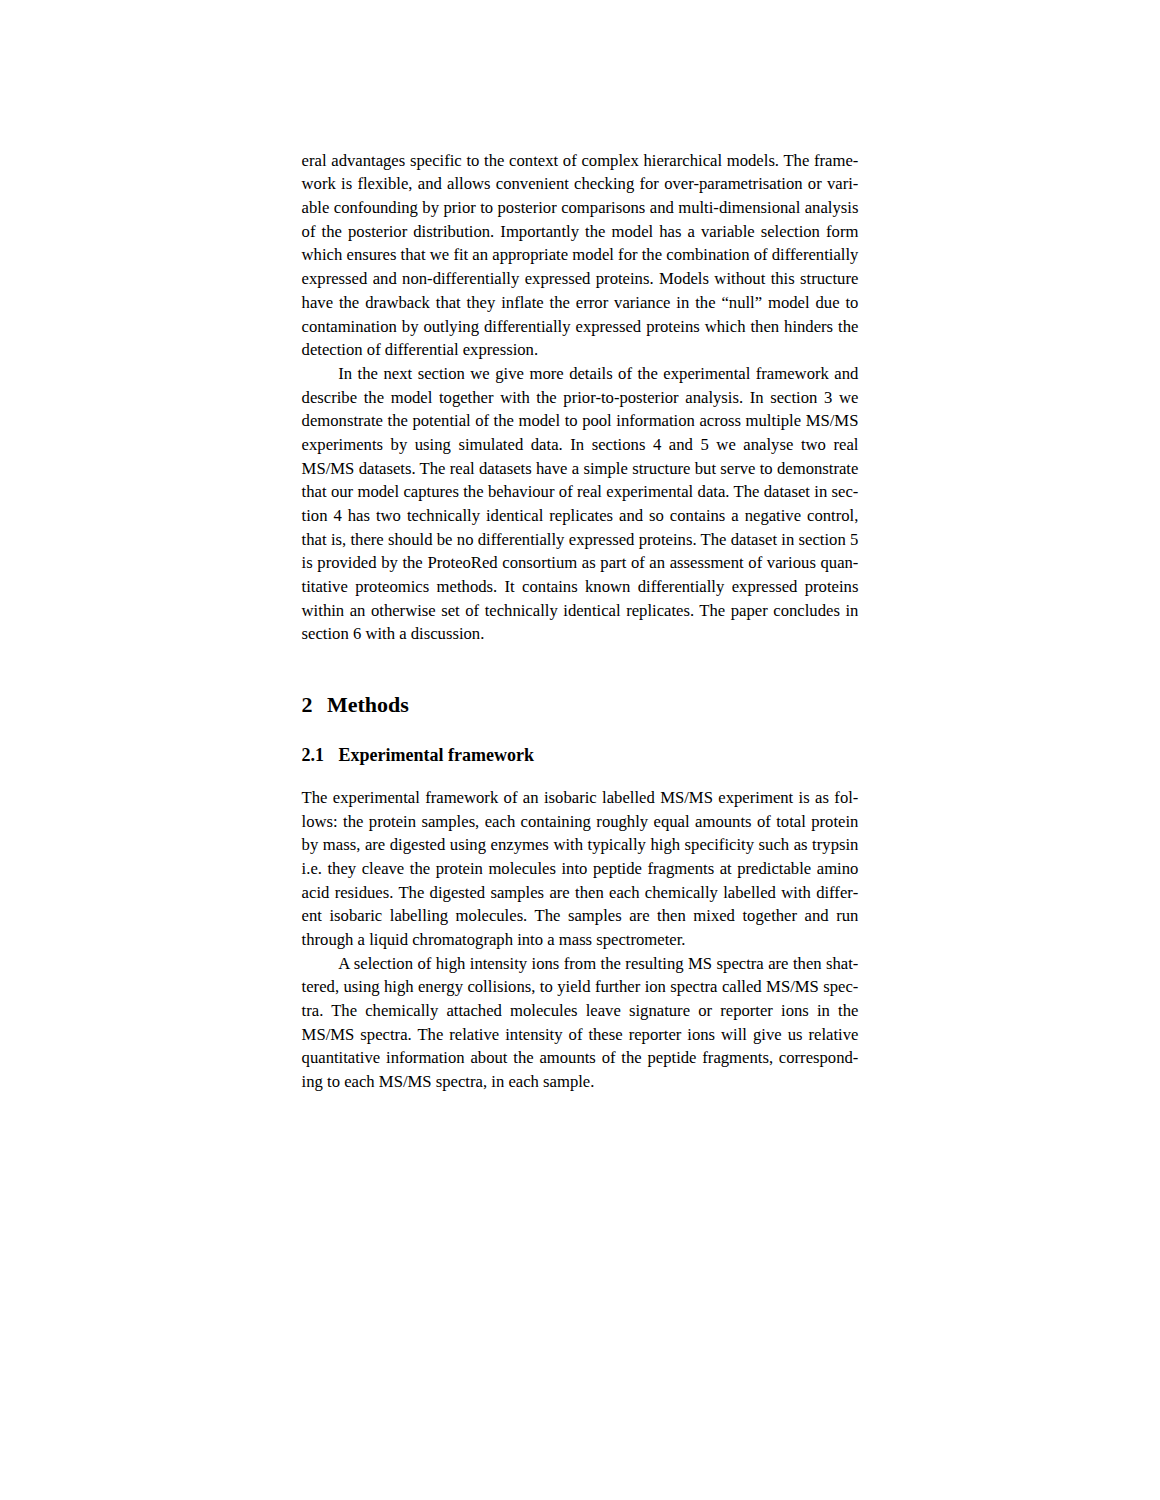eral advantages specific to the context of complex hierarchical models. The framework is flexible, and allows convenient checking for over-parametrisation or variable confounding by prior to posterior comparisons and multi-dimensional analysis of the posterior distribution. Importantly the model has a variable selection form which ensures that we fit an appropriate model for the combination of differentially expressed and non-differentially expressed proteins. Models without this structure have the drawback that they inflate the error variance in the “null” model due to contamination by outlying differentially expressed proteins which then hinders the detection of differential expression.
In the next section we give more details of the experimental framework and describe the model together with the prior-to-posterior analysis. In section 3 we demonstrate the potential of the model to pool information across multiple MS/MS experiments by using simulated data. In sections 4 and 5 we analyse two real MS/MS datasets. The real datasets have a simple structure but serve to demonstrate that our model captures the behaviour of real experimental data. The dataset in section 4 has two technically identical replicates and so contains a negative control, that is, there should be no differentially expressed proteins. The dataset in section 5 is provided by the ProteoRed consortium as part of an assessment of various quantitative proteomics methods. It contains known differentially expressed proteins within an otherwise set of technically identical replicates. The paper concludes in section 6 with a discussion.
2 Methods
2.1 Experimental framework
The experimental framework of an isobaric labelled MS/MS experiment is as follows: the protein samples, each containing roughly equal amounts of total protein by mass, are digested using enzymes with typically high specificity such as trypsin i.e. they cleave the protein molecules into peptide fragments at predictable amino acid residues. The digested samples are then each chemically labelled with different isobaric labelling molecules. The samples are then mixed together and run through a liquid chromatograph into a mass spectrometer.
A selection of high intensity ions from the resulting MS spectra are then shattered, using high energy collisions, to yield further ion spectra called MS/MS spectra. The chemically attached molecules leave signature or reporter ions in the MS/MS spectra. The relative intensity of these reporter ions will give us relative quantitative information about the amounts of the peptide fragments, corresponding to each MS/MS spectra, in each sample.